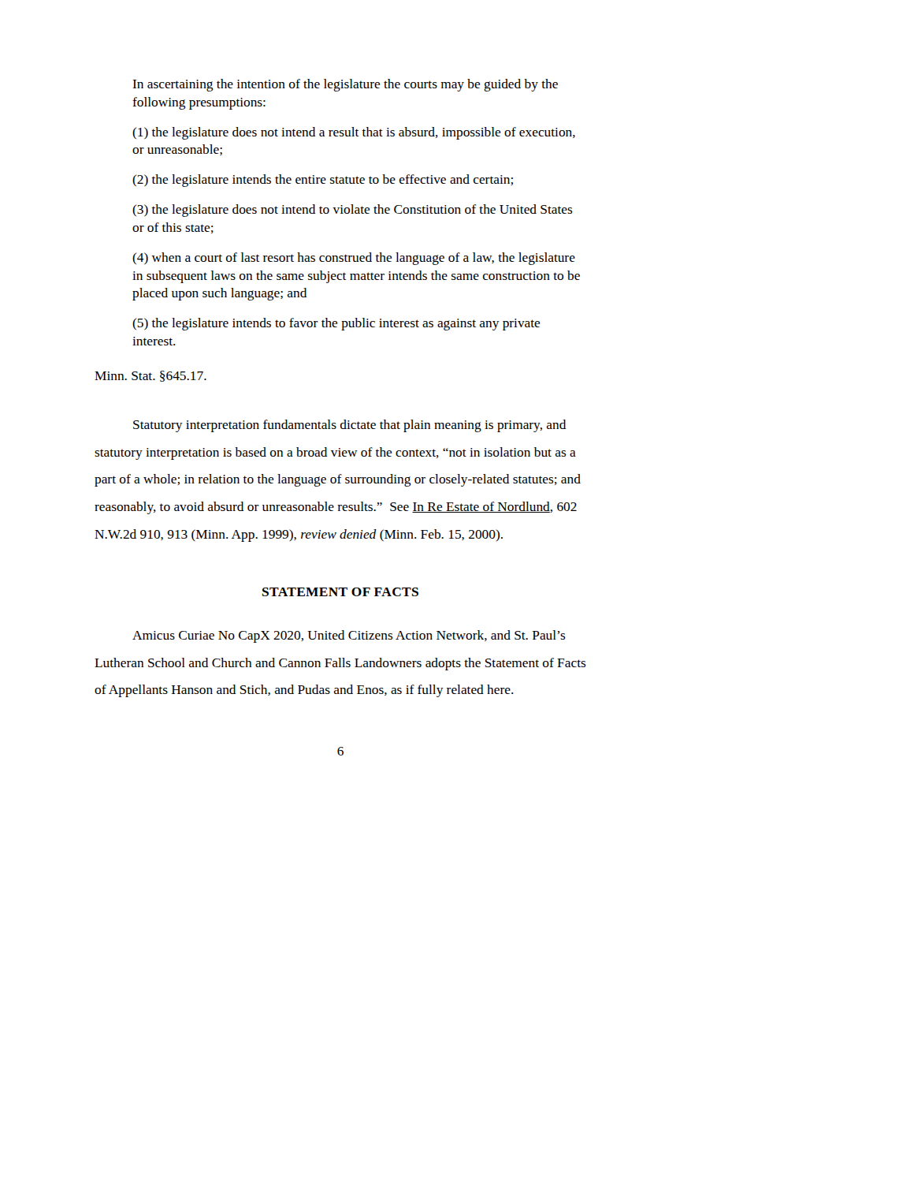In ascertaining the intention of the legislature the courts may be guided by the following presumptions:
(1) the legislature does not intend a result that is absurd, impossible of execution, or unreasonable;
(2) the legislature intends the entire statute to be effective and certain;
(3) the legislature does not intend to violate the Constitution of the United States or of this state;
(4) when a court of last resort has construed the language of a law, the legislature in subsequent laws on the same subject matter intends the same construction to be placed upon such language; and
(5) the legislature intends to favor the public interest as against any private interest.
Minn. Stat. §645.17.
Statutory interpretation fundamentals dictate that plain meaning is primary, and statutory interpretation is based on a broad view of the context, “not in isolation but as a part of a whole; in relation to the language of surrounding or closely-related statutes; and reasonably, to avoid absurd or unreasonable results.” See In Re Estate of Nordlund, 602 N.W.2d 910, 913 (Minn. App. 1999), review denied (Minn. Feb. 15, 2000).
STATEMENT OF FACTS
Amicus Curiae No CapX 2020, United Citizens Action Network, and St. Paul’s Lutheran School and Church and Cannon Falls Landowners adopts the Statement of Facts of Appellants Hanson and Stich, and Pudas and Enos, as if fully related here.
6